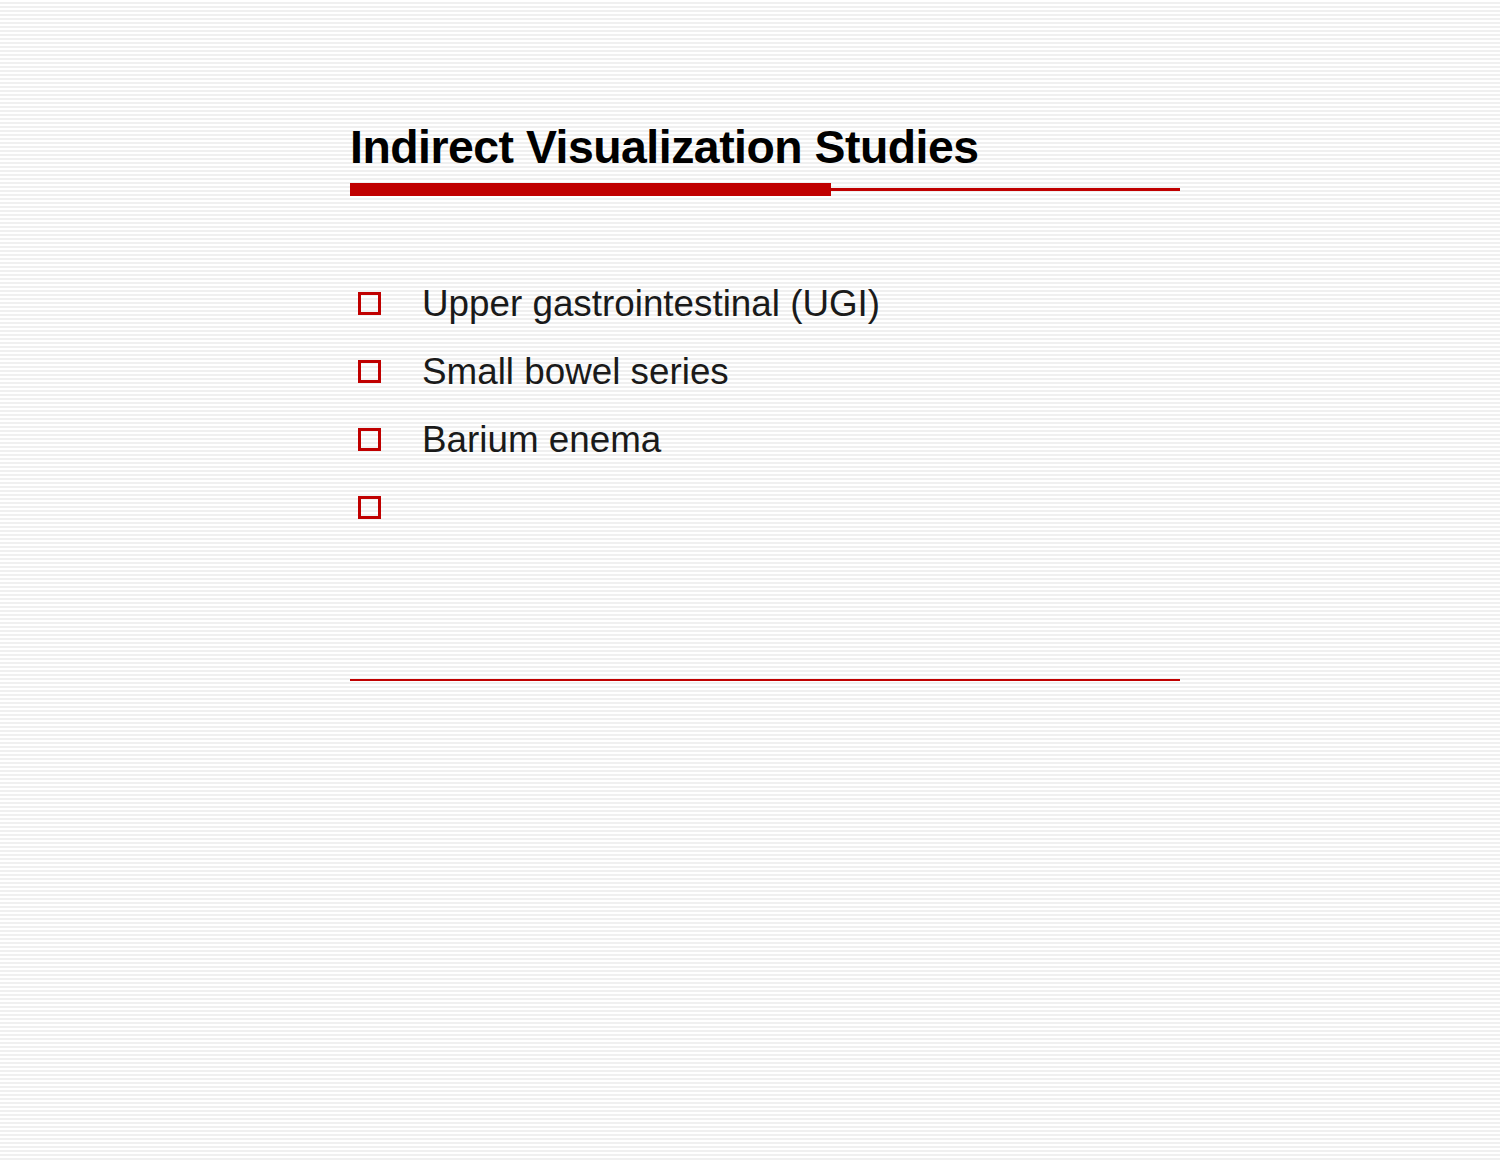Indirect Visualization Studies
Upper gastrointestinal (UGI)
Small bowel series
Barium enema